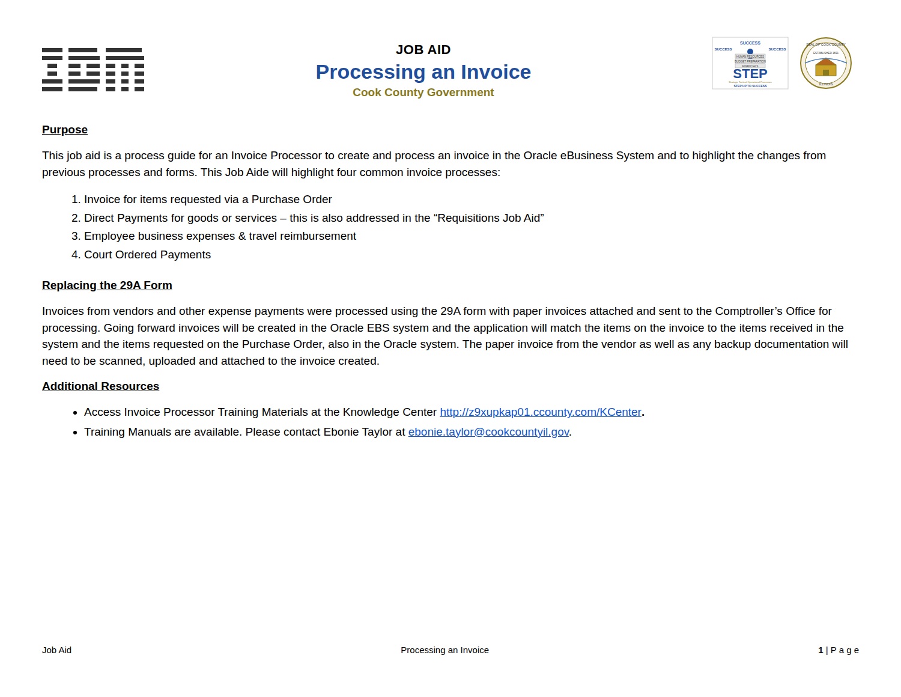JOB AID
Processing an Invoice
Cook County Government
SUCCESS SUCCESS SUCCESS HUMAN RESOURCES BUDGET PREPARATION FINANCIALS STEP Strategic Tactical Operational Processes STEP UP TO SUCCESS SEAL OF COOK COUNTY ILLINOIS ESTABLISHED 1831
Purpose
This job aid is a process guide for an Invoice Processor to create and process an invoice in the Oracle eBusiness System and to highlight the changes from previous processes and forms. This Job Aide will highlight four common invoice processes:
Invoice for items requested via a Purchase Order
Direct Payments for goods or services – this is also addressed in the “Requisitions Job Aid”
Employee business expenses & travel reimbursement
Court Ordered Payments
Replacing the 29A Form
Invoices from vendors and other expense payments were processed using the 29A form with paper invoices attached and sent to the Comptroller’s Office for processing. Going forward invoices will be created in the Oracle EBS system and the application will match the items on the invoice to the items received in the system and the items requested on the Purchase Order, also in the Oracle system. The paper invoice from the vendor as well as any backup documentation will need to be scanned, uploaded and attached to the invoice created.
Additional Resources
Access Invoice Processor Training Materials at the Knowledge Center http://z9xupkap01.ccounty.com/KCenter.
Training Manuals are available. Please contact Ebonie Taylor at ebonie.taylor@cookcountyil.gov.
Job Aid
Processing an Invoice
1 | P a g e